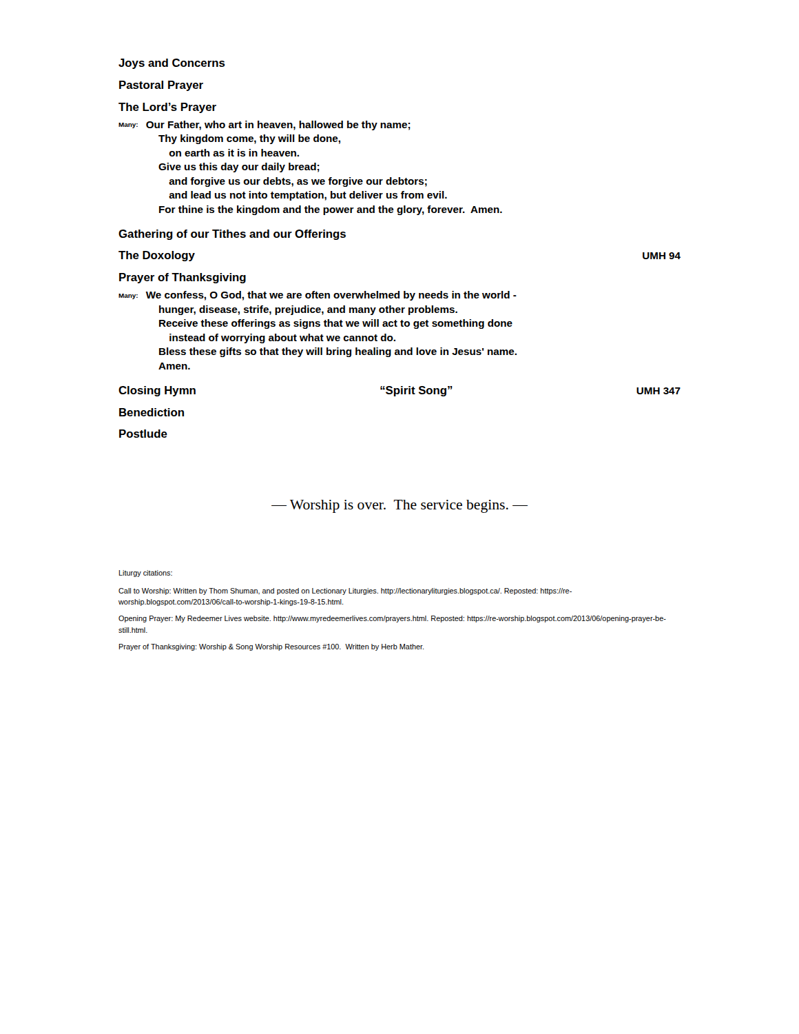Joys and Concerns
Pastoral Prayer
The Lord’s Prayer
Many:
Our Father, who art in heaven, hallowed be thy name;
Thy kingdom come, thy will be done,
on earth as it is in heaven.
Give us this day our daily bread;
and forgive us our debts, as we forgive our debtors;
and lead us not into temptation, but deliver us from evil.
For thine is the kingdom and the power and the glory, forever. Amen.
Gathering of our Tithes and our Offerings
The Doxology UMH 94
Prayer of Thanksgiving
Many:
We confess, O God, that we are often overwhelmed by needs in the world -
hunger, disease, strife, prejudice, and many other problems.
Receive these offerings as signs that we will act to get something done
instead of worrying about what we cannot do.
Bless these gifts so that they will bring healing and love in Jesus' name.
Amen.
Closing Hymn “Spirit Song” UMH 347
Benediction
Postlude
— Worship is over. The service begins. —
Liturgy citations:
Call to Worship: Written by Thom Shuman, and posted on Lectionary Liturgies. http://lectionaryliturgies.blogspot.ca/. Reposted: https://re-worship.blogspot.com/2013/06/call-to-worship-1-kings-19-8-15.html.
Opening Prayer: My Redeemer Lives website. http://www.myredeemerlives.com/prayers.html. Reposted: https://re-worship.blogspot.com/2013/06/opening-prayer-be-still.html.
Prayer of Thanksgiving: Worship & Song Worship Resources #100. Written by Herb Mather.